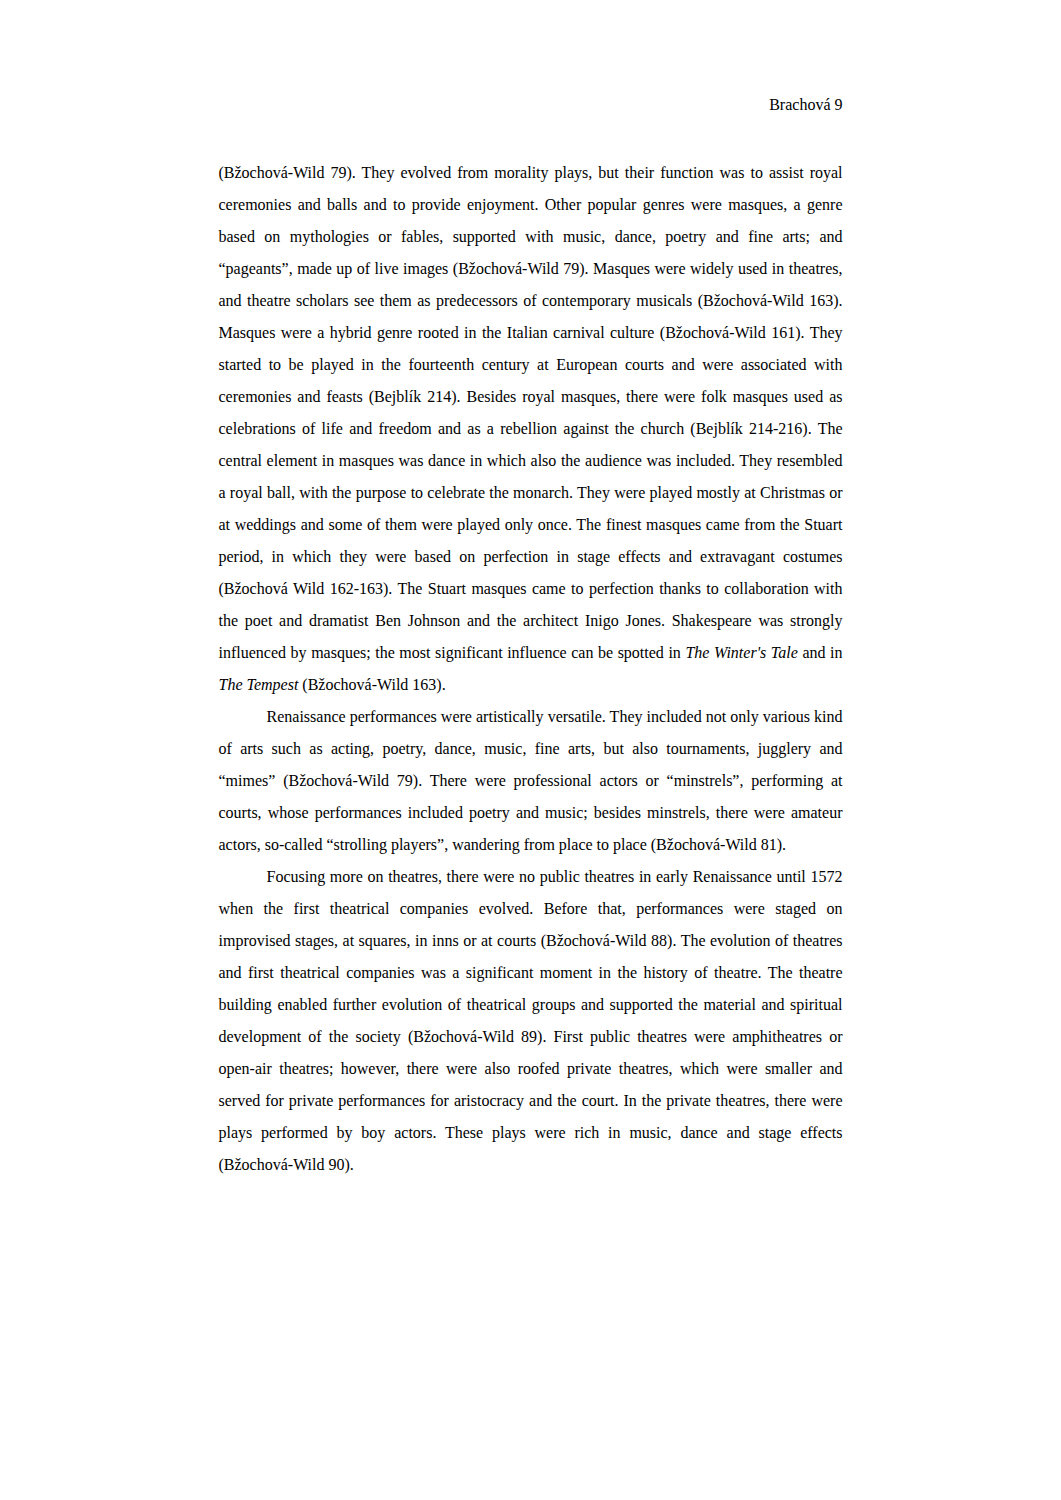Brachová 9
(Bžochová-Wild 79). They evolved from morality plays, but their function was to assist royal ceremonies and balls and to provide enjoyment. Other popular genres were masques, a genre based on mythologies or fables, supported with music, dance, poetry and fine arts; and “pageants”, made up of live images (Bžochová-Wild 79). Masques were widely used in theatres, and theatre scholars see them as predecessors of contemporary musicals (Bžochová-Wild 163). Masques were a hybrid genre rooted in the Italian carnival culture (Bžochová-Wild 161). They started to be played in the fourteenth century at European courts and were associated with ceremonies and feasts (Bejblík 214). Besides royal masques, there were folk masques used as celebrations of life and freedom and as a rebellion against the church (Bejblík 214-216). The central element in masques was dance in which also the audience was included. They resembled a royal ball, with the purpose to celebrate the monarch. They were played mostly at Christmas or at weddings and some of them were played only once. The finest masques came from the Stuart period, in which they were based on perfection in stage effects and extravagant costumes (Bžochová Wild 162-163). The Stuart masques came to perfection thanks to collaboration with the poet and dramatist Ben Johnson and the architect Inigo Jones. Shakespeare was strongly influenced by masques; the most significant influence can be spotted in The Winter's Tale and in The Tempest (Bžochová-Wild 163).
Renaissance performances were artistically versatile. They included not only various kind of arts such as acting, poetry, dance, music, fine arts, but also tournaments, jugglery and “mimes” (Bžochová-Wild 79). There were professional actors or “minstrels”, performing at courts, whose performances included poetry and music; besides minstrels, there were amateur actors, so-called “strolling players”, wandering from place to place (Bžochová-Wild 81).
Focusing more on theatres, there were no public theatres in early Renaissance until 1572 when the first theatrical companies evolved. Before that, performances were staged on improvised stages, at squares, in inns or at courts (Bžochová-Wild 88). The evolution of theatres and first theatrical companies was a significant moment in the history of theatre. The theatre building enabled further evolution of theatrical groups and supported the material and spiritual development of the society (Bžochová-Wild 89). First public theatres were amphitheatres or open-air theatres; however, there were also roofed private theatres, which were smaller and served for private performances for aristocracy and the court. In the private theatres, there were plays performed by boy actors. These plays were rich in music, dance and stage effects (Bžochová-Wild 90).